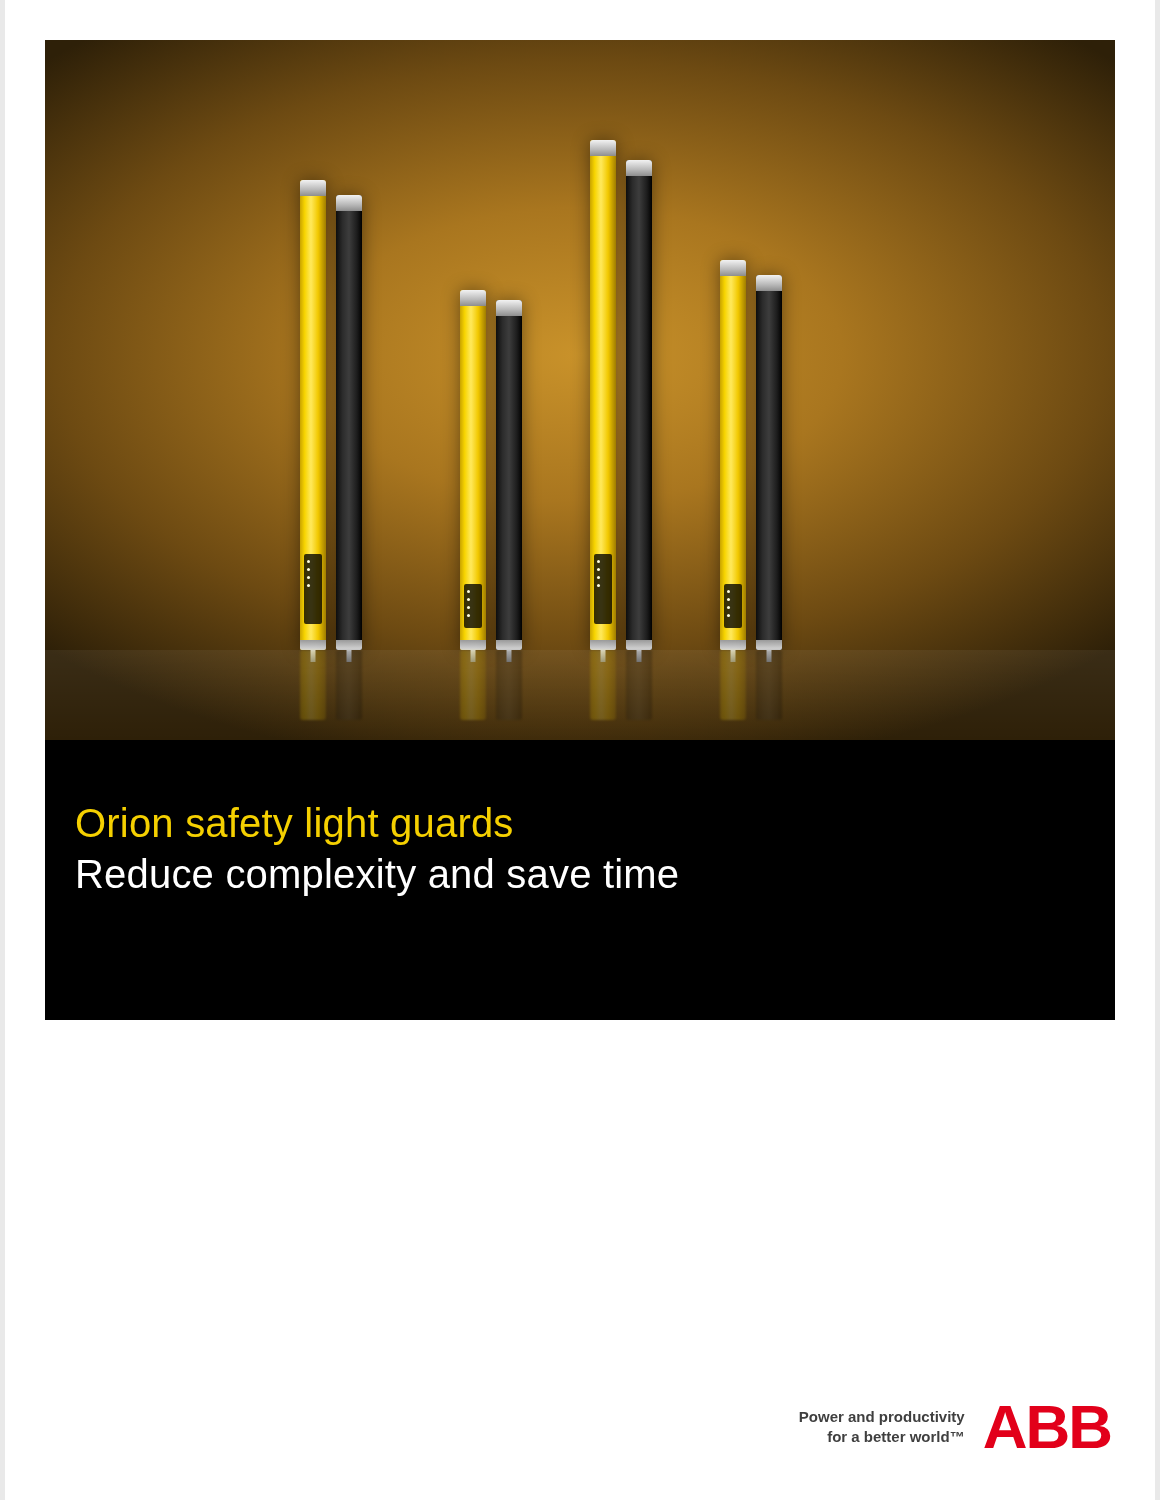Orion safety light guards Reduce complexity and save time
Power and productivity
for a better world™
ABB